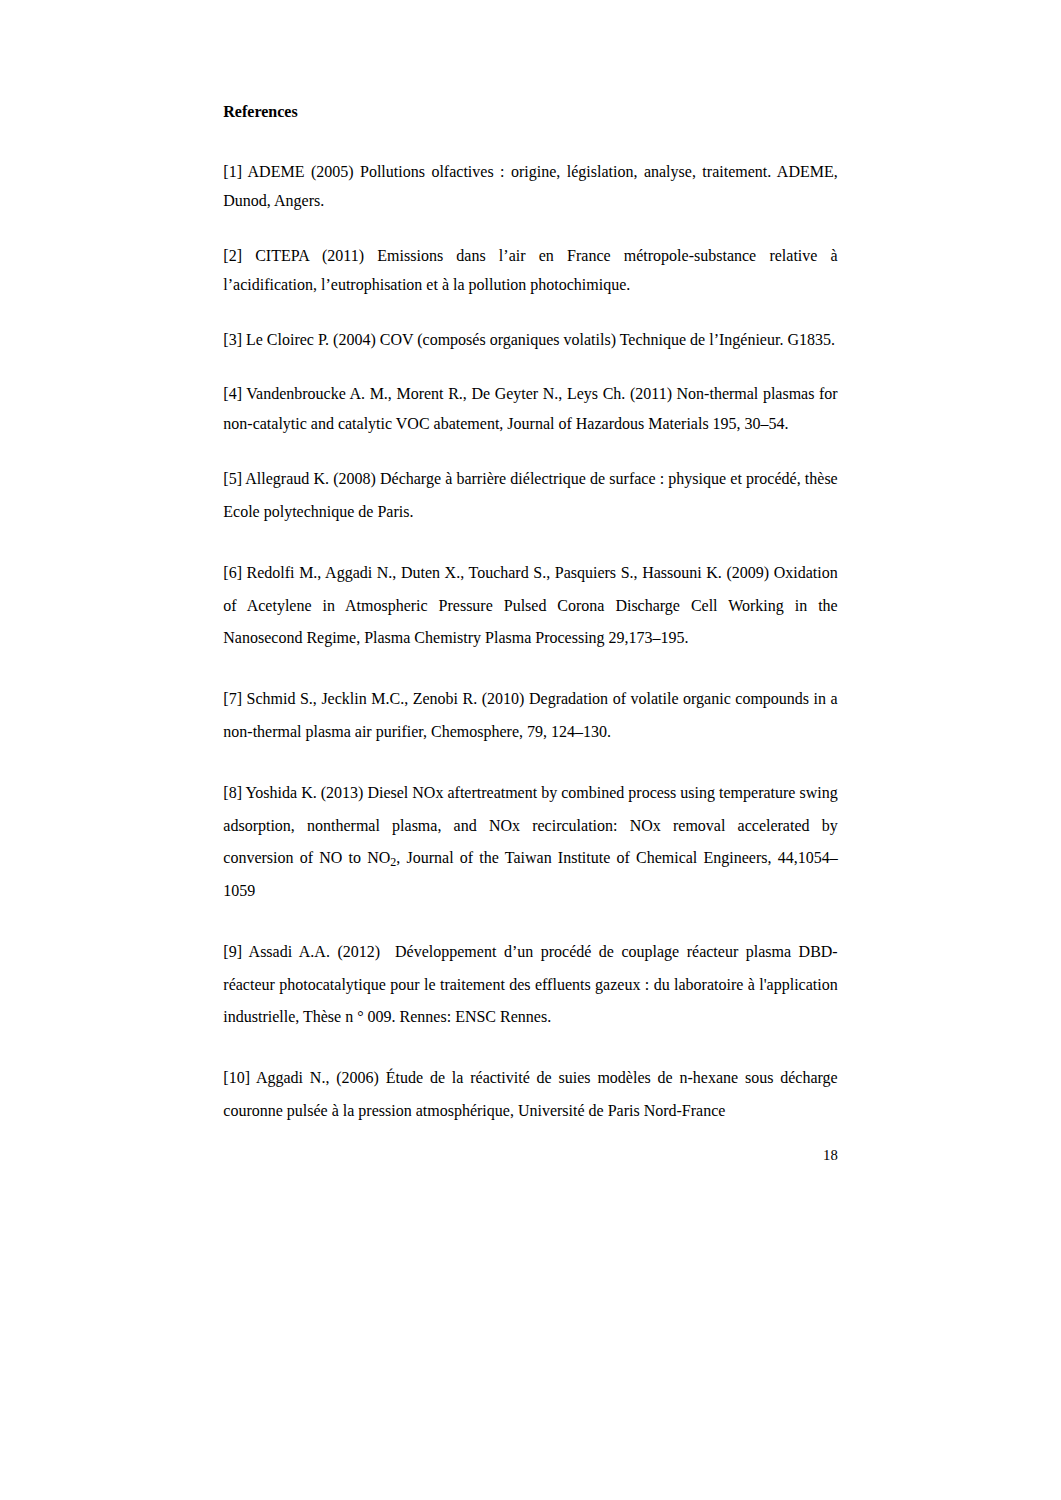References
[1] ADEME (2005) Pollutions olfactives : origine, législation, analyse, traitement. ADEME, Dunod, Angers.
[2] CITEPA (2011) Emissions dans l’air en France métropole-substance relative à l’acidification, l’eutrophisation et à la pollution photochimique.
[3] Le Cloirec P. (2004) COV (composés organiques volatils) Technique de l’Ingénieur. G1835.
[4] Vandenbroucke A. M., Morent R., De Geyter N., Leys Ch. (2011) Non-thermal plasmas for non-catalytic and catalytic VOC abatement, Journal of Hazardous Materials 195, 30–54.
[5] Allegraud K. (2008) Décharge à barrière diélectrique de surface : physique et procédé, thèse Ecole polytechnique de Paris.
[6] Redolfi M., Aggadi N., Duten X., Touchard S., Pasquiers S., Hassouni K. (2009) Oxidation of Acetylene in Atmospheric Pressure Pulsed Corona Discharge Cell Working in the Nanosecond Regime, Plasma Chemistry Plasma Processing 29,173–195.
[7] Schmid S., Jecklin M.C., Zenobi R. (2010) Degradation of volatile organic compounds in a non-thermal plasma air purifier, Chemosphere, 79, 124–130.
[8] Yoshida K. (2013) Diesel NOx aftertreatment by combined process using temperature swing adsorption, nonthermal plasma, and NOx recirculation: NOx removal accelerated by conversion of NO to NO2, Journal of the Taiwan Institute of Chemical Engineers, 44,1054–1059
[9] Assadi A.A. (2012) Développement d’un procédé de couplage réacteur plasma DBD-réacteur photocatalytique pour le traitement des effluents gazeux : du laboratoire à l'application industrielle, Thèse n ° 009. Rennes: ENSC Rennes.
[10] Aggadi N., (2006) Étude de la réactivité de suies modèles de n-hexane sous décharge couronne pulsée à la pression atmosphérique, Université de Paris Nord-France
18